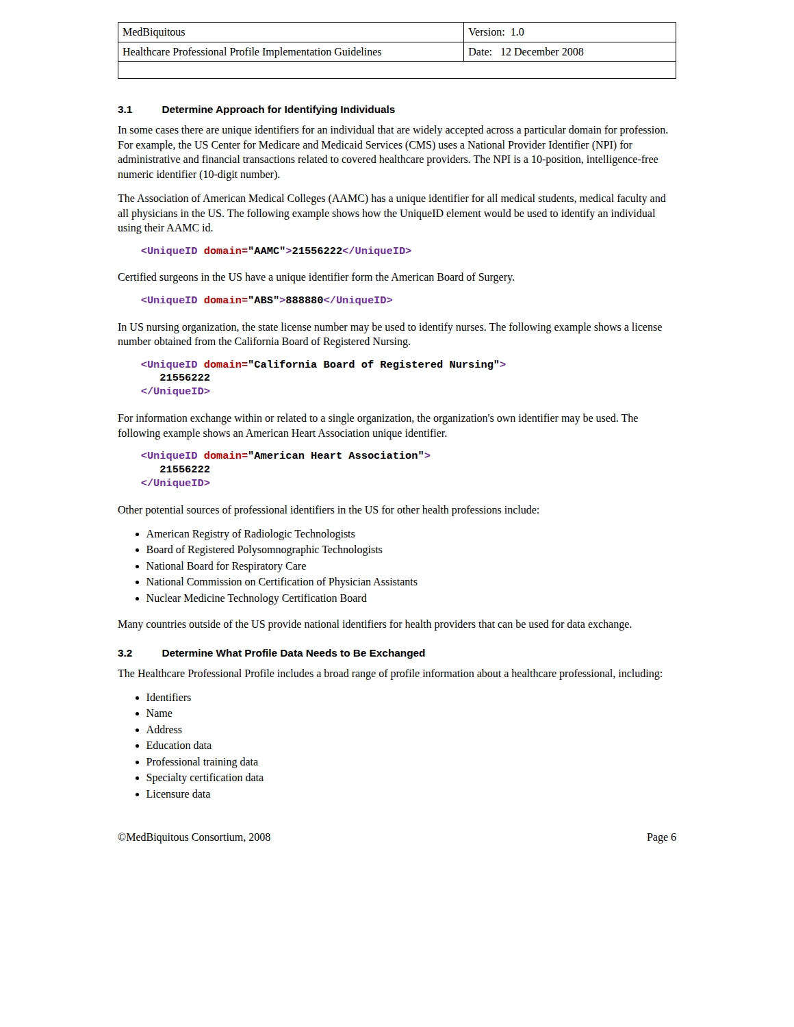| MedBiquitous | Version: 1.0 |
| Healthcare Professional Profile Implementation Guidelines | Date: 12 December 2008 |
3.1 Determine Approach for Identifying Individuals
In some cases there are unique identifiers for an individual that are widely accepted across a particular domain for profession. For example, the US Center for Medicare and Medicaid Services (CMS) uses a National Provider Identifier (NPI) for administrative and financial transactions related to covered healthcare providers. The NPI is a 10-position, intelligence-free numeric identifier (10-digit number).
The Association of American Medical Colleges (AAMC) has a unique identifier for all medical students, medical faculty and all physicians in the US. The following example shows how the UniqueID element would be used to identify an individual using their AAMC id.
<UniqueID domain="AAMC">21556222</UniqueID>
Certified surgeons in the US have a unique identifier form the American Board of Surgery.
<UniqueID domain="ABS">888880</UniqueID>
In US nursing organization, the state license number may be used to identify nurses. The following example shows a license number obtained from the California Board of Registered Nursing.
<UniqueID domain="California Board of Registered Nursing">
   21556222
</UniqueID>
For information exchange within or related to a single organization, the organization's own identifier may be used. The following example shows an American Heart Association unique identifier.
<UniqueID domain="American Heart Association">
   21556222
</UniqueID>
Other potential sources of professional identifiers in the US for other health professions include:
American Registry of Radiologic Technologists
Board of Registered Polysomnographic Technologists
National Board for Respiratory Care
National Commission on Certification of Physician Assistants
Nuclear Medicine Technology Certification Board
Many countries outside of the US provide national identifiers for health providers that can be used for data exchange.
3.2 Determine What Profile Data Needs to Be Exchanged
The Healthcare Professional Profile includes a broad range of profile information about a healthcare professional, including:
Identifiers
Name
Address
Education data
Professional training data
Specialty certification data
Licensure data
©MedBiquitous Consortium, 2008 Page 6